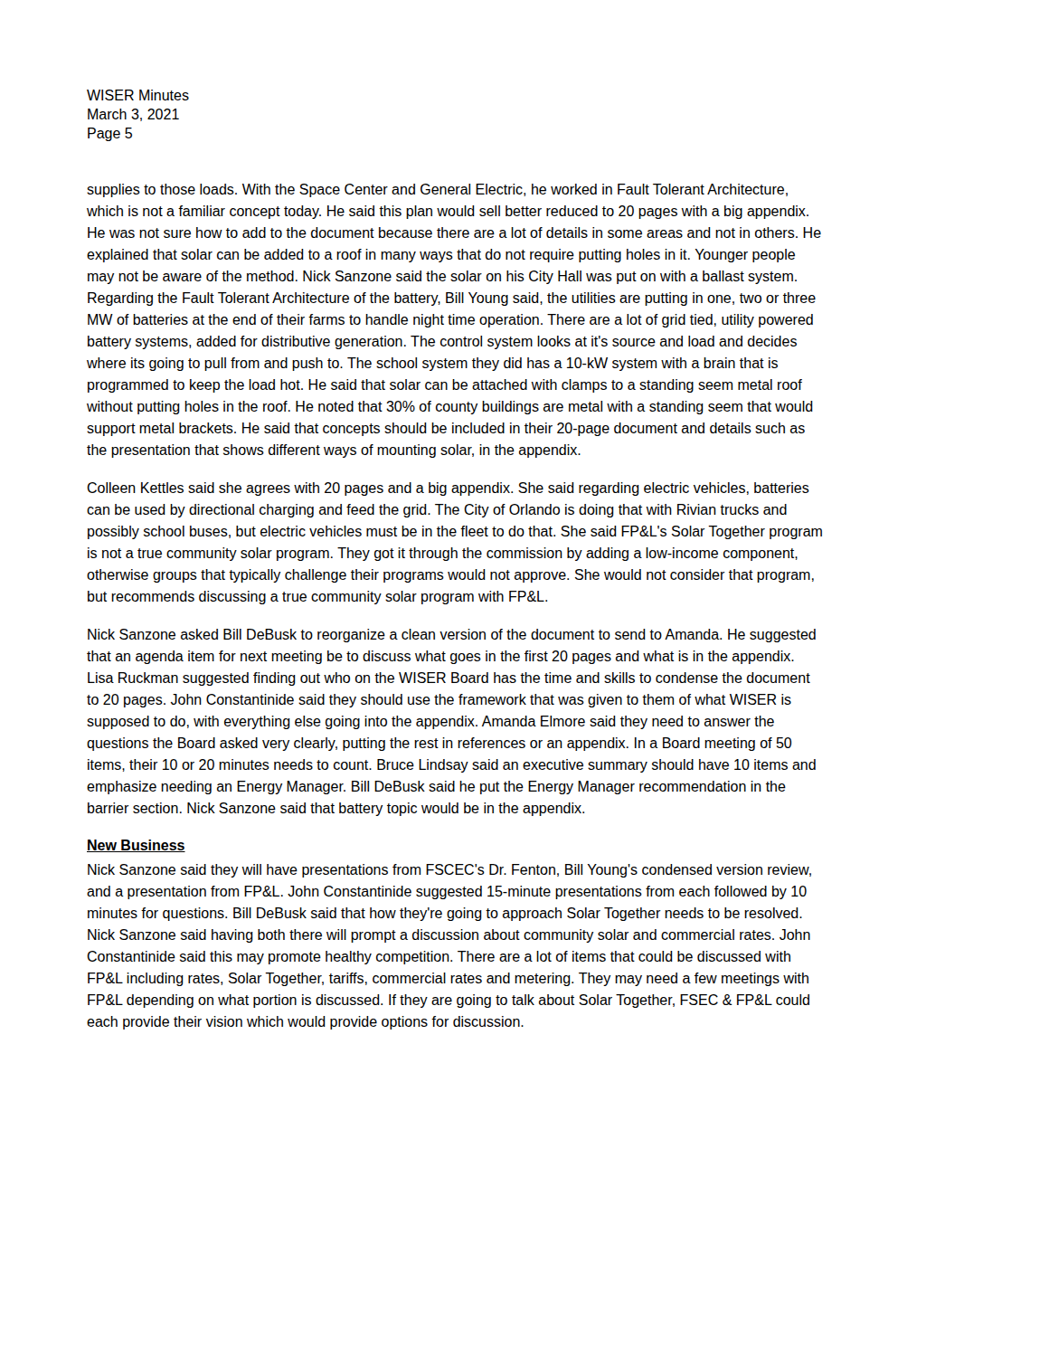WISER Minutes
March 3, 2021
Page 5
supplies to those loads. With the Space Center and General Electric, he worked in Fault Tolerant Architecture, which is not a familiar concept today. He said this plan would sell better reduced to 20 pages with a big appendix. He was not sure how to add to the document because there are a lot of details in some areas and not in others. He explained that solar can be added to a roof in many ways that do not require putting holes in it. Younger people may not be aware of the method. Nick Sanzone said the solar on his City Hall was put on with a ballast system. Regarding the Fault Tolerant Architecture of the battery, Bill Young said, the utilities are putting in one, two or three MW of batteries at the end of their farms to handle night time operation. There are a lot of grid tied, utility powered battery systems, added for distributive generation. The control system looks at it's source and load and decides where its going to pull from and push to. The school system they did has a 10-kW system with a brain that is programmed to keep the load hot. He said that solar can be attached with clamps to a standing seem metal roof without putting holes in the roof. He noted that 30% of county buildings are metal with a standing seem that would support metal brackets. He said that concepts should be included in their 20-page document and details such as the presentation that shows different ways of mounting solar, in the appendix.
Colleen Kettles said she agrees with 20 pages and a big appendix. She said regarding electric vehicles, batteries can be used by directional charging and feed the grid. The City of Orlando is doing that with Rivian trucks and possibly school buses, but electric vehicles must be in the fleet to do that. She said FP&L's Solar Together program is not a true community solar program. They got it through the commission by adding a low-income component, otherwise groups that typically challenge their programs would not approve. She would not consider that program, but recommends discussing a true community solar program with FP&L.
Nick Sanzone asked Bill DeBusk to reorganize a clean version of the document to send to Amanda. He suggested that an agenda item for next meeting be to discuss what goes in the first 20 pages and what is in the appendix. Lisa Ruckman suggested finding out who on the WISER Board has the time and skills to condense the document to 20 pages. John Constantinide said they should use the framework that was given to them of what WISER is supposed to do, with everything else going into the appendix. Amanda Elmore said they need to answer the questions the Board asked very clearly, putting the rest in references or an appendix. In a Board meeting of 50 items, their 10 or 20 minutes needs to count. Bruce Lindsay said an executive summary should have 10 items and emphasize needing an Energy Manager. Bill DeBusk said he put the Energy Manager recommendation in the barrier section. Nick Sanzone said that battery topic would be in the appendix.
New Business
Nick Sanzone said they will have presentations from FSCEC's Dr. Fenton, Bill Young's condensed version review, and a presentation from FP&L. John Constantinide suggested 15-minute presentations from each followed by 10 minutes for questions. Bill DeBusk said that how they're going to approach Solar Together needs to be resolved. Nick Sanzone said having both there will prompt a discussion about community solar and commercial rates. John Constantinide said this may promote healthy competition. There are a lot of items that could be discussed with FP&L including rates, Solar Together, tariffs, commercial rates and metering. They may need a few meetings with FP&L depending on what portion is discussed. If they are going to talk about Solar Together, FSEC & FP&L could each provide their vision which would provide options for discussion.